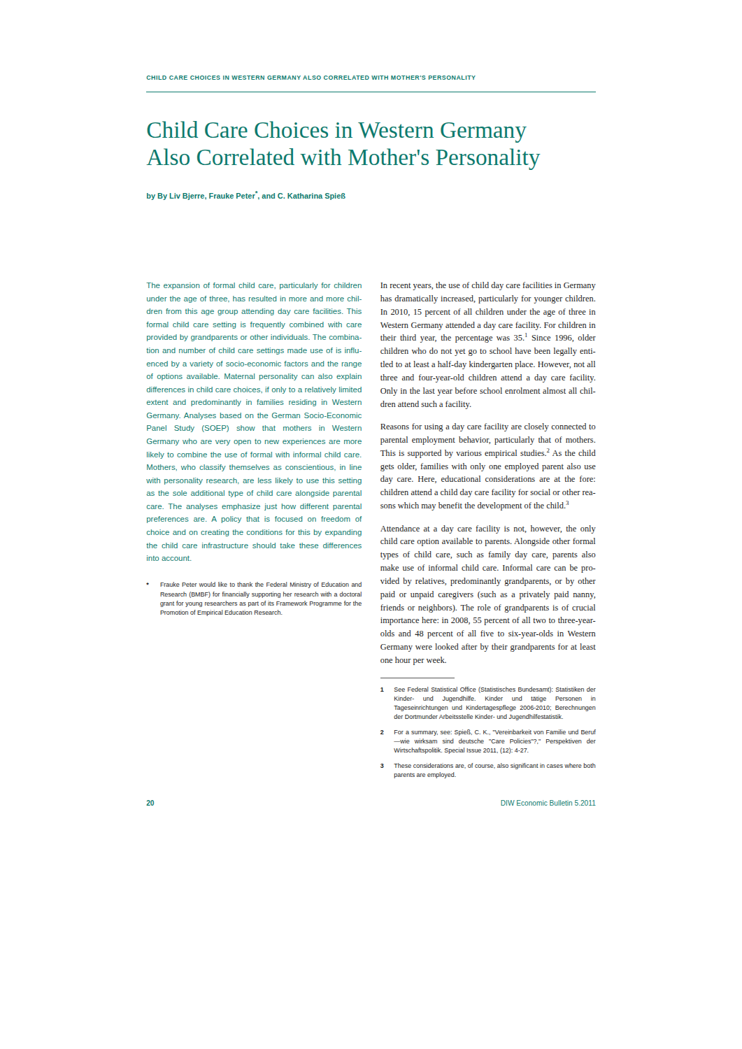Child Care Choices in Western Germany Also Correlated with Mother's Personality
Child Care Choices in Western Germany
Also Correlated with Mother's Personality
by By Liv Bjerre, Frauke Peter*, and C. Katharina Spieß
The expansion of formal child care, particularly for children under the age of three, has resulted in more and more children from this age group attending day care facilities. This formal child care setting is frequently combined with care provided by grandparents or other individuals. The combination and number of child care settings made use of is influenced by a variety of socio-economic factors and the range of options available. Maternal personality can also explain differences in child care choices, if only to a relatively limited extent and predominantly in families residing in Western Germany. Analyses based on the German Socio-Economic Panel Study (SOEP) show that mothers in Western Germany who are very open to new experiences are more likely to combine the use of formal with informal child care. Mothers, who classify themselves as conscientious, in line with personality research, are less likely to use this setting as the sole additional type of child care alongside parental care. The analyses emphasize just how different parental preferences are. A policy that is focused on freedom of choice and on creating the conditions for this by expanding the child care infrastructure should take these differences into account.
*Frauke Peter would like to thank the Federal Ministry of Education and Research (BMBF) for financially supporting her research with a doctoral grant for young researchers as part of its Framework Programme for the Promotion of Empirical Education Research.
In recent years, the use of child day care facilities in Germany has dramatically increased, particularly for younger children. In 2010, 15 percent of all children under the age of three in Western Germany attended a day care facility. For children in their third year, the percentage was 35.1 Since 1996, older children who do not yet go to school have been legally entitled to at least a half-day kindergarten place. However, not all three and four-year-old children attend a day care facility. Only in the last year before school enrolment almost all children attend such a facility.
Reasons for using a day care facility are closely connected to parental employment behavior, particularly that of mothers. This is supported by various empirical studies.2 As the child gets older, families with only one employed parent also use day care. Here, educational considerations are at the fore: children attend a child day care facility for social or other reasons which may benefit the development of the child.3
Attendance at a day care facility is not, however, the only child care option available to parents. Alongside other formal types of child care, such as family day care, parents also make use of informal child care. Informal care can be provided by relatives, predominantly grandparents, or by other paid or unpaid caregivers (such as a privately paid nanny, friends or neighbors). The role of grandparents is of crucial importance here: in 2008, 55 percent of all two to three-year-olds and 48 percent of all five to six-year-olds in Western Germany were looked after by their grandparents for at least one hour per week.
1 See Federal Statistical Office (Statistisches Bundesamt): Statistiken der Kinder- und Jugendhilfe. Kinder und tätige Personen in Tageseinrichtungen und Kindertagespflege 2006-2010; Berechnungen der Dortmunder Arbeitsstelle Kinder- und Jugendhilfestatistik.
2 For a summary, see: Spieß, C. K., "Vereinbarkeit von Familie und Beruf—wie wirksam sind deutsche "Care Policies"?," Perspektiven der Wirtschaftspolitik. Special Issue 2011, (12): 4-27.
3 These considerations are, of course, also significant in cases where both parents are employed.
20 DIW Economic Bulletin 5.2011